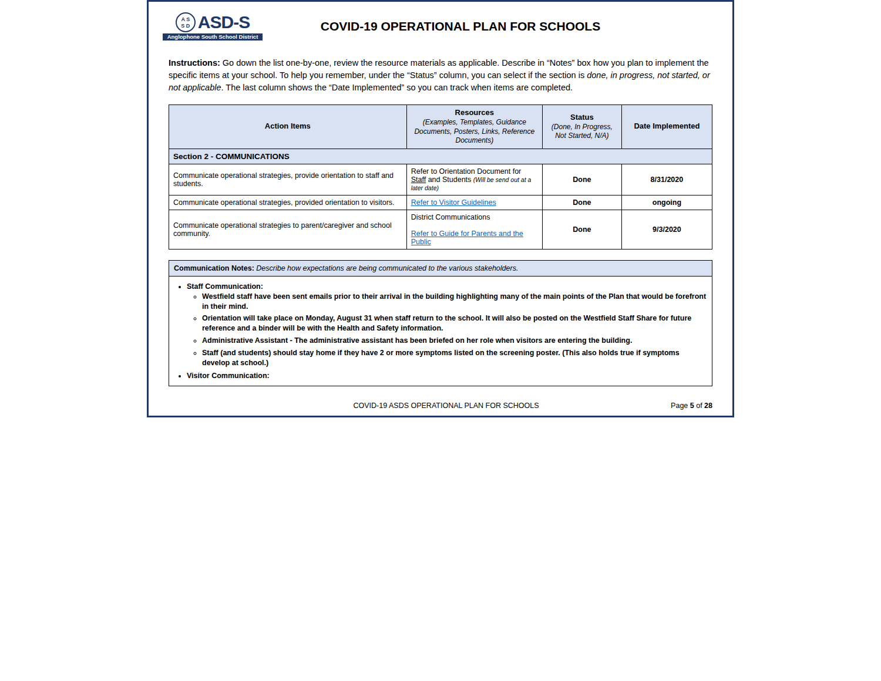A S
S D ASD-S Anglophone South School District
COVID-19 OPERATIONAL PLAN FOR SCHOOLS
Instructions: Go down the list one-by-one, review the resource materials as applicable. Describe in “Notes” box how you plan to implement the specific items at your school. To help you remember, under the “Status” column, you can select if the section is done, in progress, not started, or not applicable. The last column shows the “Date Implemented” so you can track when items are completed.
| Action Items | Resources (Examples, Templates, Guidance Documents, Posters, Links, Reference Documents) | Status (Done, In Progress, Not Started, N/A) | Date Implemented |
| --- | --- | --- | --- |
| Section 2 - COMMUNICATIONS |
| Communicate operational strategies, provide orientation to staff and students. | Refer to Orientation Document for Staff and Students (Will be send out at a later date) | Done | 8/31/2020 |
| Communicate operational strategies, provided orientation to visitors. | Refer to Visitor Guidelines | Done | ongoing |
| Communicate operational strategies to parent/caregiver and school community. | District Communications Refer to Guide for Parents and the Public | Done | 9/3/2020 |
| Communication Notes: Describe how expectations are being communicated to the various stakeholders. |
| Staff Communication: Westfield staff have been sent emails prior to their arrival in the building highlighting many of the main points of the Plan that would be forefront in their mind. Orientation will take place on Monday, August 31 when staff return to the school. It will also be posted on the Westfield Staff Share for future reference and a binder will be with the Health and Safety information. Administrative Assistant - The administrative assistant has been briefed on her role when visitors are entering the building. Staff (and students) should stay home if they have 2 or more symptoms listed on the screening poster. (This also holds true if symptoms develop at school.) Visitor Communication: |
COVID-19 ASDS OPERATIONAL PLAN FOR SCHOOLS
Page 5 of 28